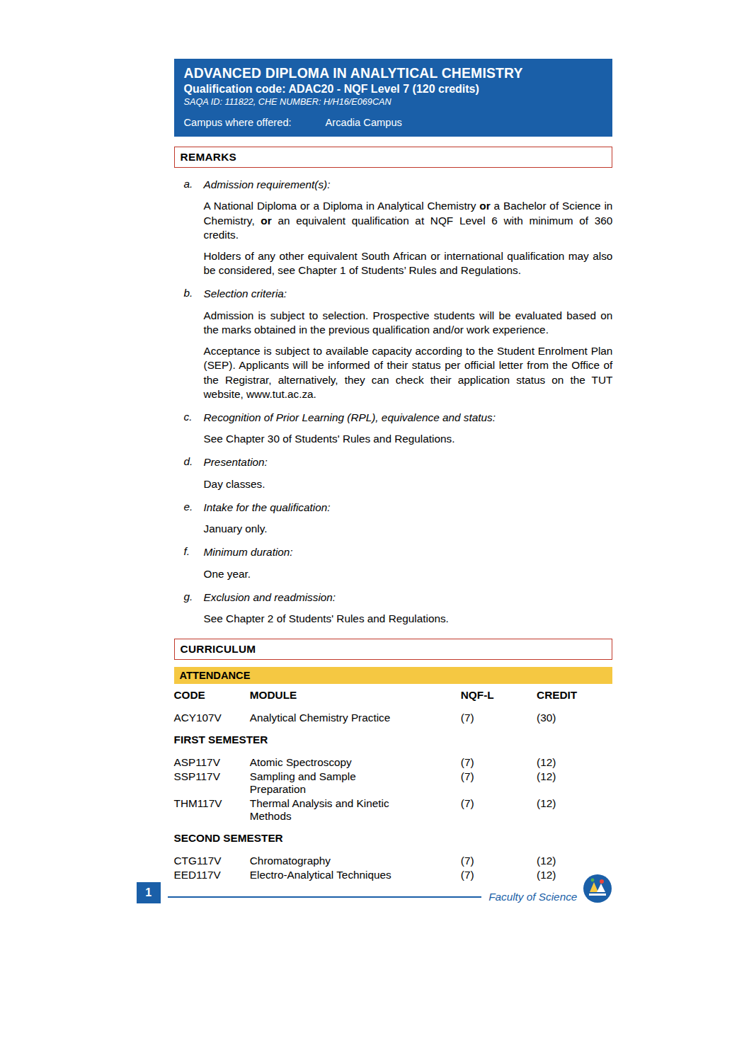ADVANCED DIPLOMA IN ANALYTICAL CHEMISTRY
Qualification code: ADAC20 - NQF Level 7 (120 credits)
SAQA ID: 111822, CHE NUMBER: H/H16/E069CAN
Campus where offered: Arcadia Campus
REMARKS
Admission requirement(s):
A National Diploma or a Diploma in Analytical Chemistry or a Bachelor of Science in Chemistry, or an equivalent qualification at NQF Level 6 with minimum of 360 credits.
Holders of any other equivalent South African or international qualification may also be considered, see Chapter 1 of Students’ Rules and Regulations.
Selection criteria:
Admission is subject to selection. Prospective students will be evaluated based on the marks obtained in the previous qualification and/or work experience.
Acceptance is subject to available capacity according to the Student Enrolment Plan (SEP). Applicants will be informed of their status per official letter from the Office of the Registrar, alternatively, they can check their application status on the TUT website, www.tut.ac.za.
Recognition of Prior Learning (RPL), equivalence and status:
See Chapter 30 of Students' Rules and Regulations.
Presentation:
Day classes.
Intake for the qualification:
January only.
Minimum duration:
One year.
Exclusion and readmission:
See Chapter 2 of Students' Rules and Regulations.
CURRICULUM
ATTENDANCE
| CODE | MODULE | NQF-L | CREDIT |
| --- | --- | --- | --- |
| ACY107V | Analytical Chemistry Practice | (7) | (30) |
| FIRST SEMESTER |
| ASP117V | Atomic Spectroscopy | (7) | (12) |
| SSP117V | Sampling and Sample Preparation | (7) | (12) |
| THM117V | Thermal Analysis and Kinetic Methods | (7) | (12) |
| SECOND SEMESTER |
| CTG117V | Chromatography | (7) | (12) |
| EED117V | Electro-Analytical Techniques | (7) | (12) |
1
Faculty of Science